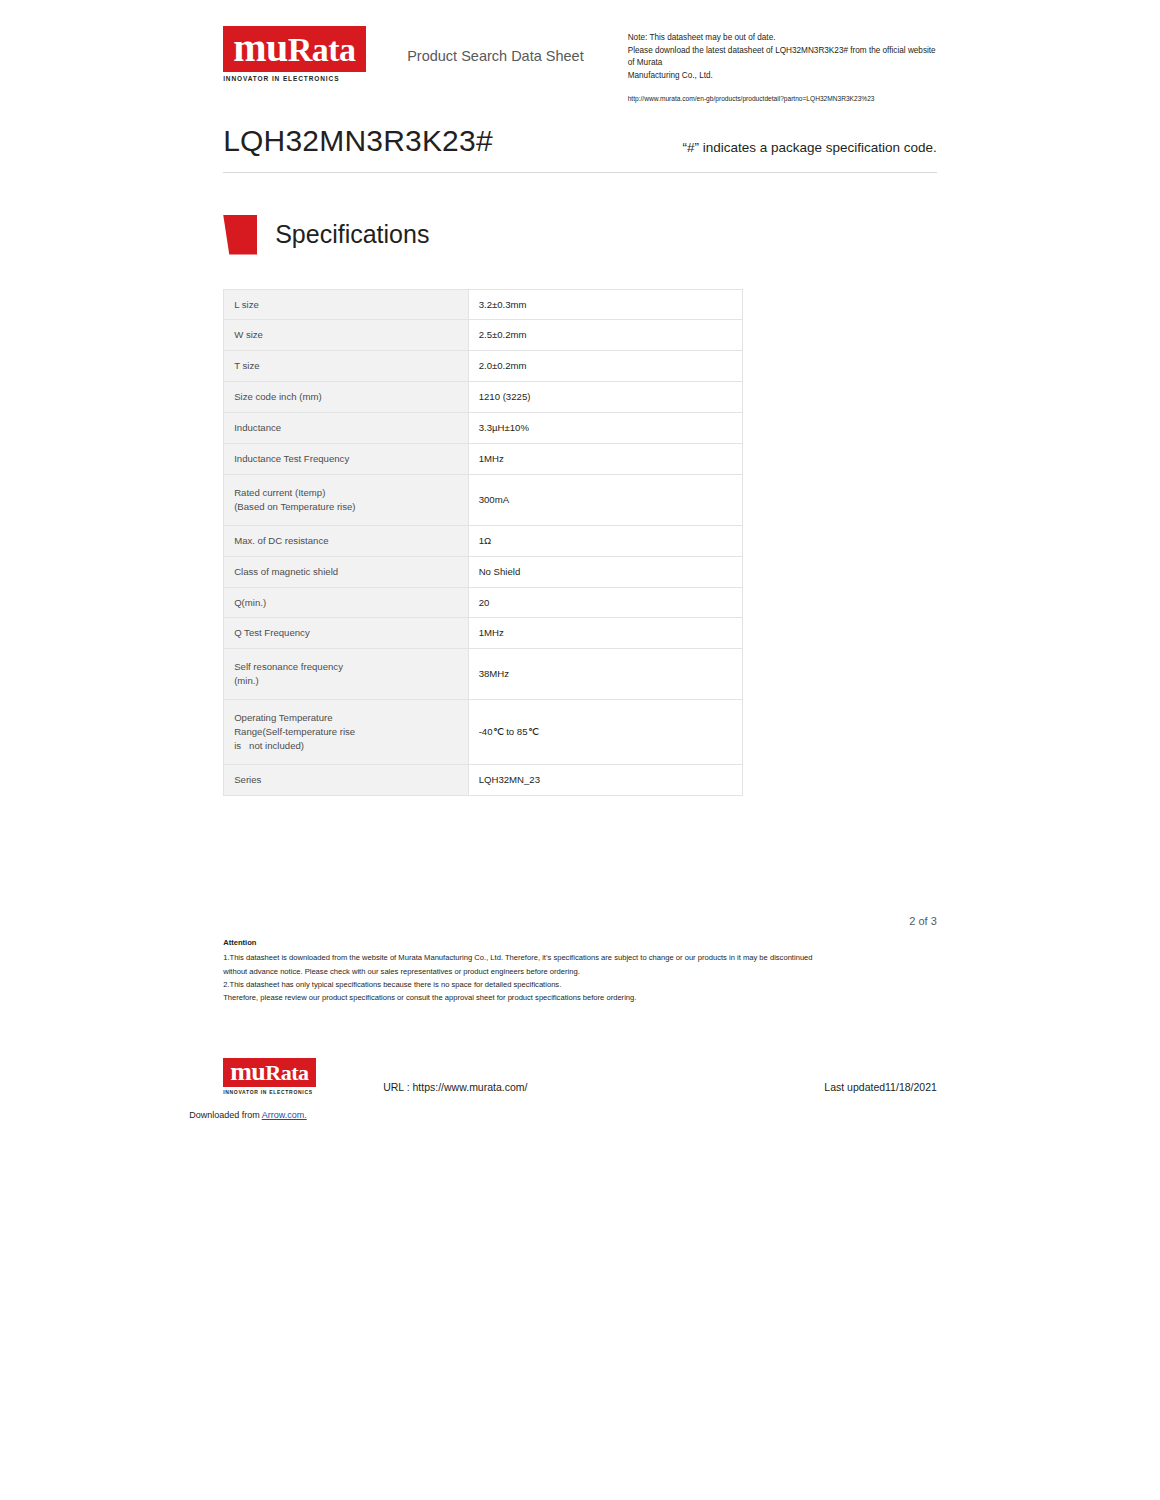mu Rata
INNOVATOR IN ELECTRONICS
Product Search Data Sheet
Note: This datasheet may be out of date.
Please download the latest datasheet of LQH32MN3R3K23# from the official website of Murata
Manufacturing Co., Ltd.
http://www.murata.com/en-gb/products/productdetail?partno=LQH32MN3R3K23%23
LQH32MN3R3K23#
“#” indicates a package specification code.
Specifications
| L size | 3.2±0.3mm |
| W size | 2.5±0.2mm |
| T size | 2.0±0.2mm |
| Size code inch (mm) | 1210 (3225) |
| Inductance | 3.3µH±10% |
| Inductance Test Frequency | 1MHz |
| Rated current (Itemp) (Based on Temperature rise) | 300mA |
| Max. of DC resistance | 1Ω |
| Class of magnetic shield | No Shield |
| Q(min.) | 20 |
| Q Test Frequency | 1MHz |
| Self resonance frequency (min.) | 38MHz |
| Operating Temperature Range(Self-temperature rise is not included) | -40℃ to 85℃ |
| Series | LQH32MN_23 |
2 of 3
Attention
1.This datasheet is downloaded from the website of Murata Manufacturing Co., Ltd. Therefore, it’s specifications are subject to change or our products in it may be discontinued
without advance notice. Please check with our sales representatives or product engineers before ordering.
2.This datasheet has only typical specifications because there is no space for detailed specifications.
Therefore, please review our product specifications or consult the approval sheet for product specifications before ordering.
mu Rata
INNOVATOR IN ELECTRONICS
URL : https://www.murata.com/
Last updated11/18/2021
Downloaded from Arrow.com.